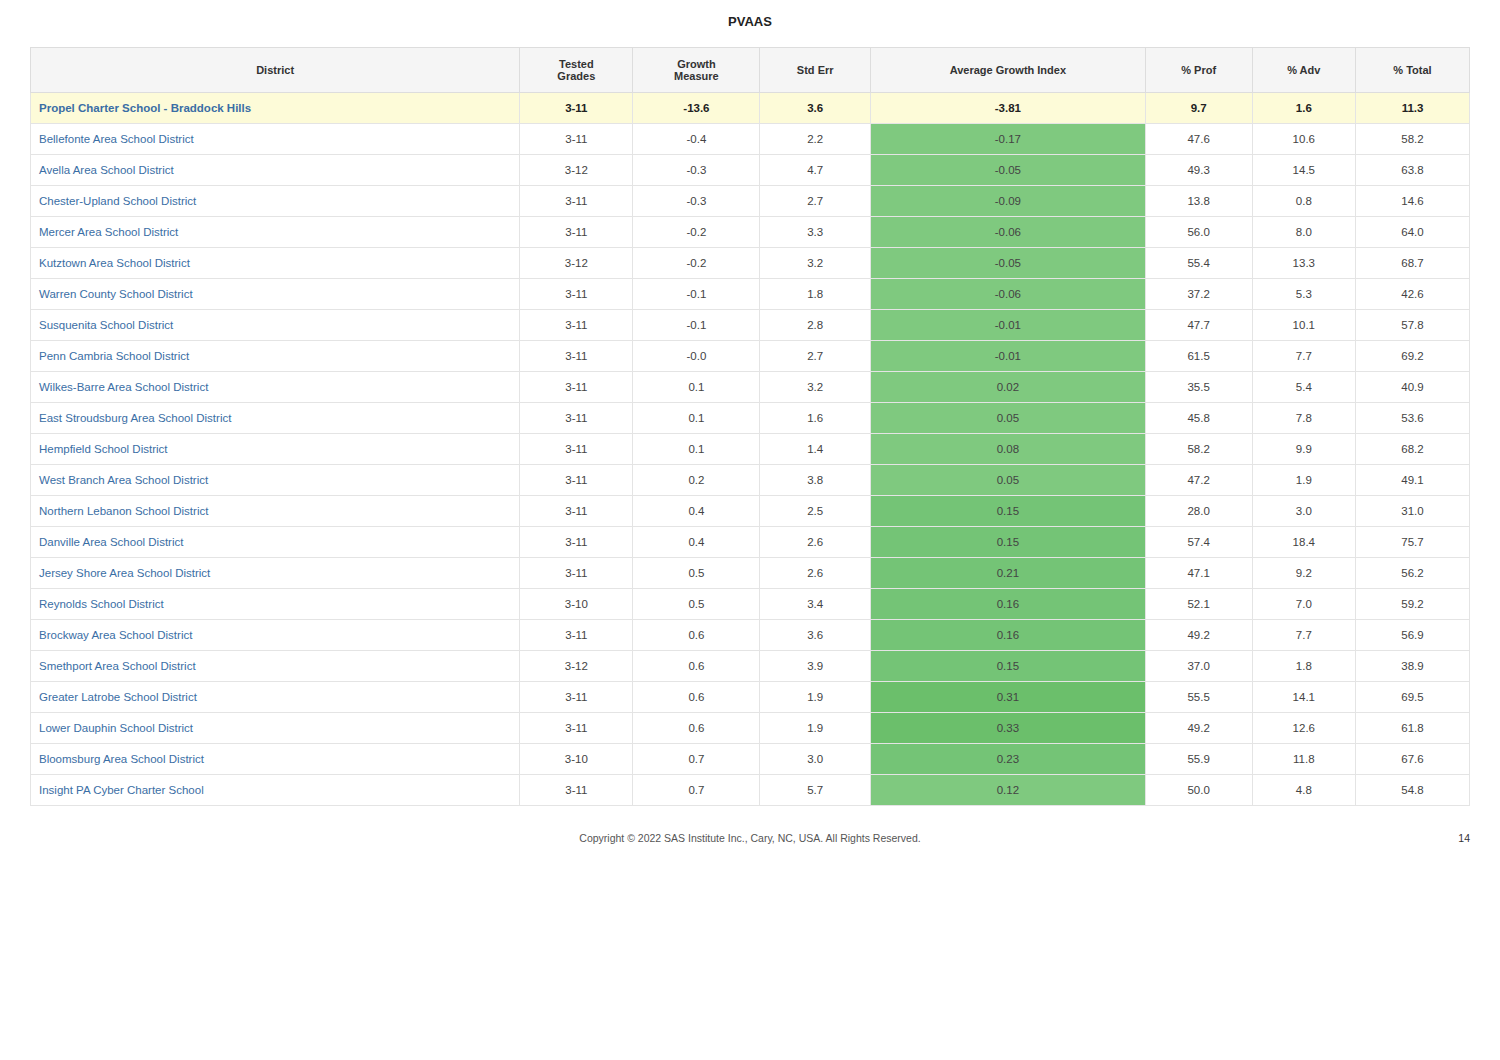PVAAS
| District | Tested Grades | Growth Measure | Std Err | Average Growth Index | % Prof | % Adv | % Total |
| --- | --- | --- | --- | --- | --- | --- | --- |
| Propel Charter School - Braddock Hills | 3-11 | -13.6 | 3.6 | -3.81 | 9.7 | 1.6 | 11.3 |
| Bellefonte Area School District | 3-11 | -0.4 | 2.2 | -0.17 | 47.6 | 10.6 | 58.2 |
| Avella Area School District | 3-12 | -0.3 | 4.7 | -0.05 | 49.3 | 14.5 | 63.8 |
| Chester-Upland School District | 3-11 | -0.3 | 2.7 | -0.09 | 13.8 | 0.8 | 14.6 |
| Mercer Area School District | 3-11 | -0.2 | 3.3 | -0.06 | 56.0 | 8.0 | 64.0 |
| Kutztown Area School District | 3-12 | -0.2 | 3.2 | -0.05 | 55.4 | 13.3 | 68.7 |
| Warren County School District | 3-11 | -0.1 | 1.8 | -0.06 | 37.2 | 5.3 | 42.6 |
| Susquenita School District | 3-11 | -0.1 | 2.8 | -0.01 | 47.7 | 10.1 | 57.8 |
| Penn Cambria School District | 3-11 | -0.0 | 2.7 | -0.01 | 61.5 | 7.7 | 69.2 |
| Wilkes-Barre Area School District | 3-11 | 0.1 | 3.2 | 0.02 | 35.5 | 5.4 | 40.9 |
| East Stroudsburg Area School District | 3-11 | 0.1 | 1.6 | 0.05 | 45.8 | 7.8 | 53.6 |
| Hempfield School District | 3-11 | 0.1 | 1.4 | 0.08 | 58.2 | 9.9 | 68.2 |
| West Branch Area School District | 3-11 | 0.2 | 3.8 | 0.05 | 47.2 | 1.9 | 49.1 |
| Northern Lebanon School District | 3-11 | 0.4 | 2.5 | 0.15 | 28.0 | 3.0 | 31.0 |
| Danville Area School District | 3-11 | 0.4 | 2.6 | 0.15 | 57.4 | 18.4 | 75.7 |
| Jersey Shore Area School District | 3-11 | 0.5 | 2.6 | 0.21 | 47.1 | 9.2 | 56.2 |
| Reynolds School District | 3-10 | 0.5 | 3.4 | 0.16 | 52.1 | 7.0 | 59.2 |
| Brockway Area School District | 3-11 | 0.6 | 3.6 | 0.16 | 49.2 | 7.7 | 56.9 |
| Smethport Area School District | 3-12 | 0.6 | 3.9 | 0.15 | 37.0 | 1.8 | 38.9 |
| Greater Latrobe School District | 3-11 | 0.6 | 1.9 | 0.31 | 55.5 | 14.1 | 69.5 |
| Lower Dauphin School District | 3-11 | 0.6 | 1.9 | 0.33 | 49.2 | 12.6 | 61.8 |
| Bloomsburg Area School District | 3-10 | 0.7 | 3.0 | 0.23 | 55.9 | 11.8 | 67.6 |
| Insight PA Cyber Charter School | 3-11 | 0.7 | 5.7 | 0.12 | 50.0 | 4.8 | 54.8 |
Copyright © 2022 SAS Institute Inc., Cary, NC, USA. All Rights Reserved. 14